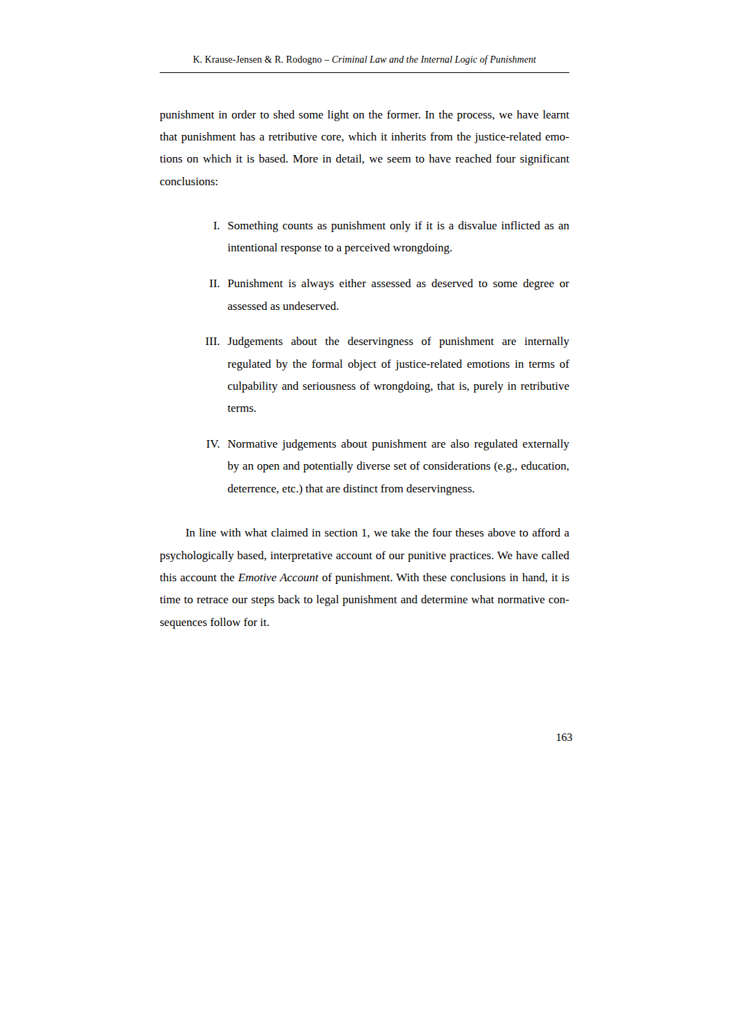K. Krause-Jensen & R. Rodogno – Criminal Law and the Internal Logic of Punishment
punishment in order to shed some light on the former. In the process, we have learnt that punishment has a retributive core, which it inherits from the justice-related emotions on which it is based. More in detail, we seem to have reached four significant conclusions:
I. Something counts as punishment only if it is a disvalue inflicted as an intentional response to a perceived wrongdoing.
II. Punishment is always either assessed as deserved to some degree or assessed as undeserved.
III. Judgements about the deservingness of punishment are internally regulated by the formal object of justice-related emotions in terms of culpability and seriousness of wrongdoing, that is, purely in retributive terms.
IV. Normative judgements about punishment are also regulated externally by an open and potentially diverse set of considerations (e.g., education, deterrence, etc.) that are distinct from deservingness.
In line with what claimed in section 1, we take the four theses above to afford a psychologically based, interpretative account of our punitive practices. We have called this account the Emotive Account of punishment. With these conclusions in hand, it is time to retrace our steps back to legal punishment and determine what normative consequences follow for it.
163